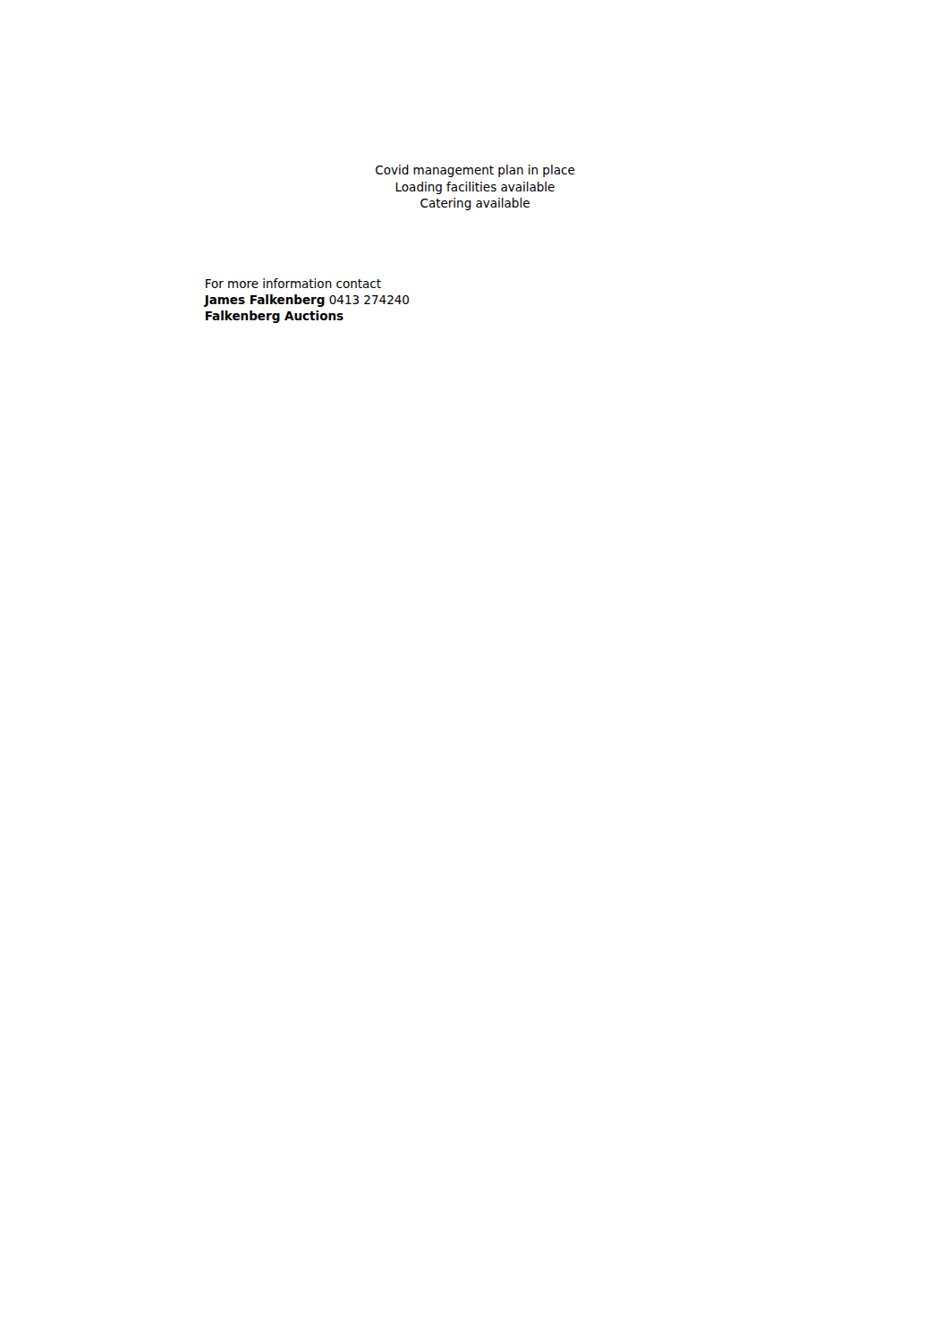Covid management plan in place
Loading facilities available
Catering available
For more information contact
James Falkenberg 0413 274240
Falkenberg Auctions